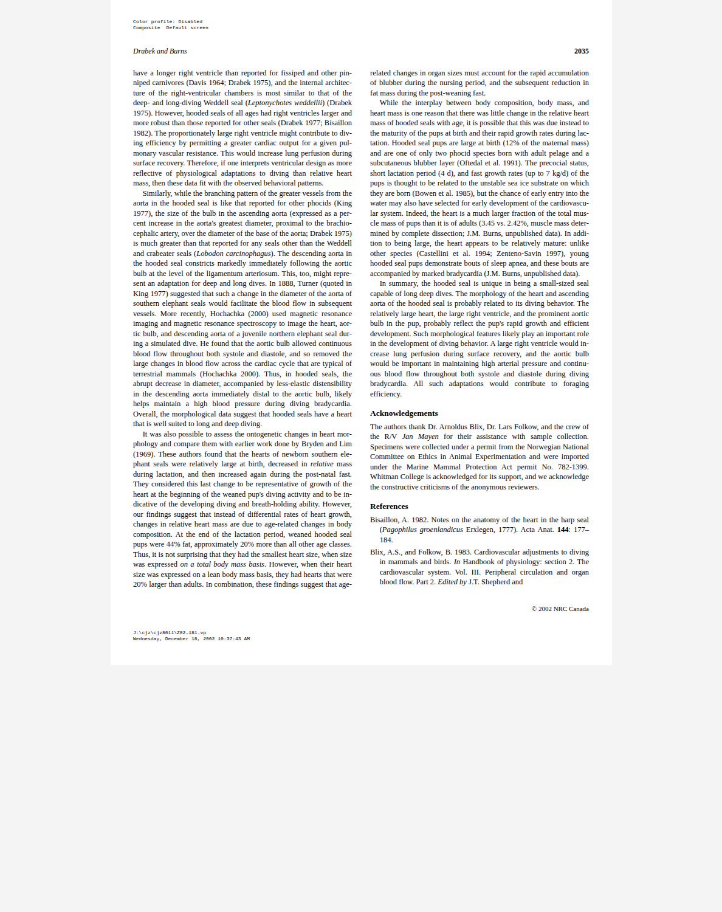Color profile: Disabled Composite Default screen
Drabek and Burns 2035
have a longer right ventricle than reported for fissiped and other pinniped carnivores (Davis 1964; Drabek 1975), and the internal architecture of the right-ventricular chambers is most similar to that of the deep- and long-diving Weddell seal (Leptonychotes weddellii) (Drabek 1975). However, hooded seals of all ages had right ventricles larger and more robust than those reported for other seals (Drabek 1977; Bisaillon 1982). The proportionately large right ventricle might contribute to diving efficiency by permitting a greater cardiac output for a given pulmonary vascular resistance. This would increase lung perfusion during surface recovery. Therefore, if one interprets ventricular design as more reflective of physiological adaptations to diving than relative heart mass, then these data fit with the observed behavioral patterns.
Similarly, while the branching pattern of the greater vessels from the aorta in the hooded seal is like that reported for other phocids (King 1977), the size of the bulb in the ascending aorta (expressed as a percent increase in the aorta's greatest diameter, proximal to the brachiocephalic artery, over the diameter of the base of the aorta; Drabek 1975) is much greater than that reported for any seals other than the Weddell and crabeater seals (Lobodon carcinophagus). The descending aorta in the hooded seal constricts markedly immediately following the aortic bulb at the level of the ligamentum arteriosum. This, too, might represent an adaptation for deep and long dives. In 1888, Turner (quoted in King 1977) suggested that such a change in the diameter of the aorta of southern elephant seals would facilitate the blood flow in subsequent vessels. More recently, Hochachka (2000) used magnetic resonance imaging and magnetic resonance spectroscopy to image the heart, aortic bulb, and descending aorta of a juvenile northern elephant seal during a simulated dive. He found that the aortic bulb allowed continuous blood flow throughout both systole and diastole, and so removed the large changes in blood flow across the cardiac cycle that are typical of terrestrial mammals (Hochachka 2000). Thus, in hooded seals, the abrupt decrease in diameter, accompanied by less-elastic distensibility in the descending aorta immediately distal to the aortic bulb, likely helps maintain a high blood pressure during diving bradycardia. Overall, the morphological data suggest that hooded seals have a heart that is well suited to long and deep diving.
It was also possible to assess the ontogenetic changes in heart morphology and compare them with earlier work done by Bryden and Lim (1969). These authors found that the hearts of newborn southern elephant seals were relatively large at birth, decreased in relative mass during lactation, and then increased again during the post-natal fast. They considered this last change to be representative of growth of the heart at the beginning of the weaned pup's diving activity and to be indicative of the developing diving and breath-holding ability. However, our findings suggest that instead of differential rates of heart growth, changes in relative heart mass are due to age-related changes in body composition. At the end of the lactation period, weaned hooded seal pups were 44% fat, approximately 20% more than all other age classes. Thus, it is not surprising that they had the smallest heart size, when size was expressed on a total body mass basis. However, when their heart size was expressed on a lean body mass basis, they had hearts that were 20% larger than adults. In combination, these findings suggest that age-related changes in organ sizes must account for the rapid accumulation of blubber during the nursing period, and the subsequent reduction in fat mass during the post-weaning fast.
While the interplay between body composition, body mass, and heart mass is one reason that there was little change in the relative heart mass of hooded seals with age, it is possible that this was due instead to the maturity of the pups at birth and their rapid growth rates during lactation. Hooded seal pups are large at birth (12% of the maternal mass) and are one of only two phocid species born with adult pelage and a subcutaneous blubber layer (Oftedal et al. 1991). The precocial status, short lactation period (4 d), and fast growth rates (up to 7 kg/d) of the pups is thought to be related to the unstable sea ice substrate on which they are born (Bowen et al. 1985), but the chance of early entry into the water may also have selected for early development of the cardiovascular system. Indeed, the heart is a much larger fraction of the total muscle mass of pups than it is of adults (3.45 vs. 2.42%, muscle mass determined by complete dissection; J.M. Burns, unpublished data). In addition to being large, the heart appears to be relatively mature: unlike other species (Castellini et al. 1994; Zenteno-Savin 1997), young hooded seal pups demonstrate bouts of sleep apnea, and these bouts are accompanied by marked bradycardia (J.M. Burns, unpublished data).
In summary, the hooded seal is unique in being a small-sized seal capable of long deep dives. The morphology of the heart and ascending aorta of the hooded seal is probably related to its diving behavior. The relatively large heart, the large right ventricle, and the prominent aortic bulb in the pup, probably reflect the pup's rapid growth and efficient development. Such morphological features likely play an important role in the development of diving behavior. A large right ventricle would increase lung perfusion during surface recovery, and the aortic bulb would be important in maintaining high arterial pressure and continuous blood flow throughout both systole and diastole during diving bradycardia. All such adaptations would contribute to foraging efficiency.
Acknowledgements
The authors thank Dr. Arnoldus Blix, Dr. Lars Folkow, and the crew of the R/V Jan Mayen for their assistance with sample collection. Specimens were collected under a permit from the Norwegian National Committee on Ethics in Animal Experimentation and were imported under the Marine Mammal Protection Act permit No. 782-1399. Whitman College is acknowledged for its support, and we acknowledge the constructive criticisms of the anonymous reviewers.
References
Bisaillon, A. 1982. Notes on the anatomy of the heart in the harp seal (Pagophilus groenlandicus Erxlegen, 1777). Acta Anat. 144: 177–184.
Blix, A.S., and Folkow, B. 1983. Cardiovascular adjustments to diving in mammals and birds. In Handbook of physiology: section 2. The cardiovascular system. Vol. III. Peripheral circulation and organ blood flow. Part 2. Edited by J.T. Shepherd and
© 2002 NRC Canada
J:\cjz\cjz8011\Z02-181.vp Wednesday, December 18, 2002 10:37:43 AM